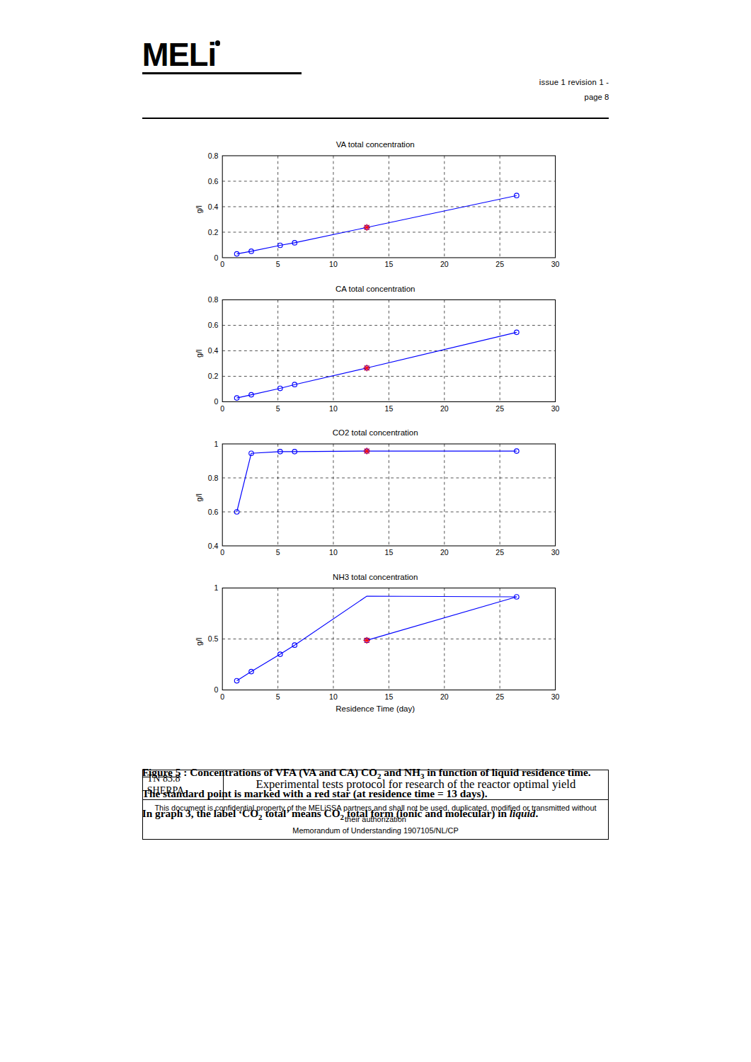MELi
issue 1 revision 1 -
page 8
VA total concentration 0 0.2 0.4 0.6 0.8 0 5 10 15 20 25 30 g/l CA total concentration 0 0.2 0.4 0.6 0.8 0 5 10 15 20 25 30 g/l CO2 total concentration 0.4 0.6 0.8 1 0 5 10 15 20 25 30 g/l NH3 total concentration 0 0.5 1 0 5 10 15 20 25 30 g/l Residence Time (day)
Figure 5 : Concentrations of VFA (VA and CA) CO2 and NH3 in function of liquid residence time.
The standard point is marked with a red star (at residence time = 13 days).
In graph 3, the label ‘CO2 total’ means CO2 total form (ionic and molecular) in liquid.
| TN 83.8 SHERPA | Experimental tests protocol for research of the reactor optimal yield |
| This document is confidential property of the MELiSSA partners and shall not be used, duplicated, modified or transmitted without their authorization Memorandum of Understanding 1907105/NL/CP |